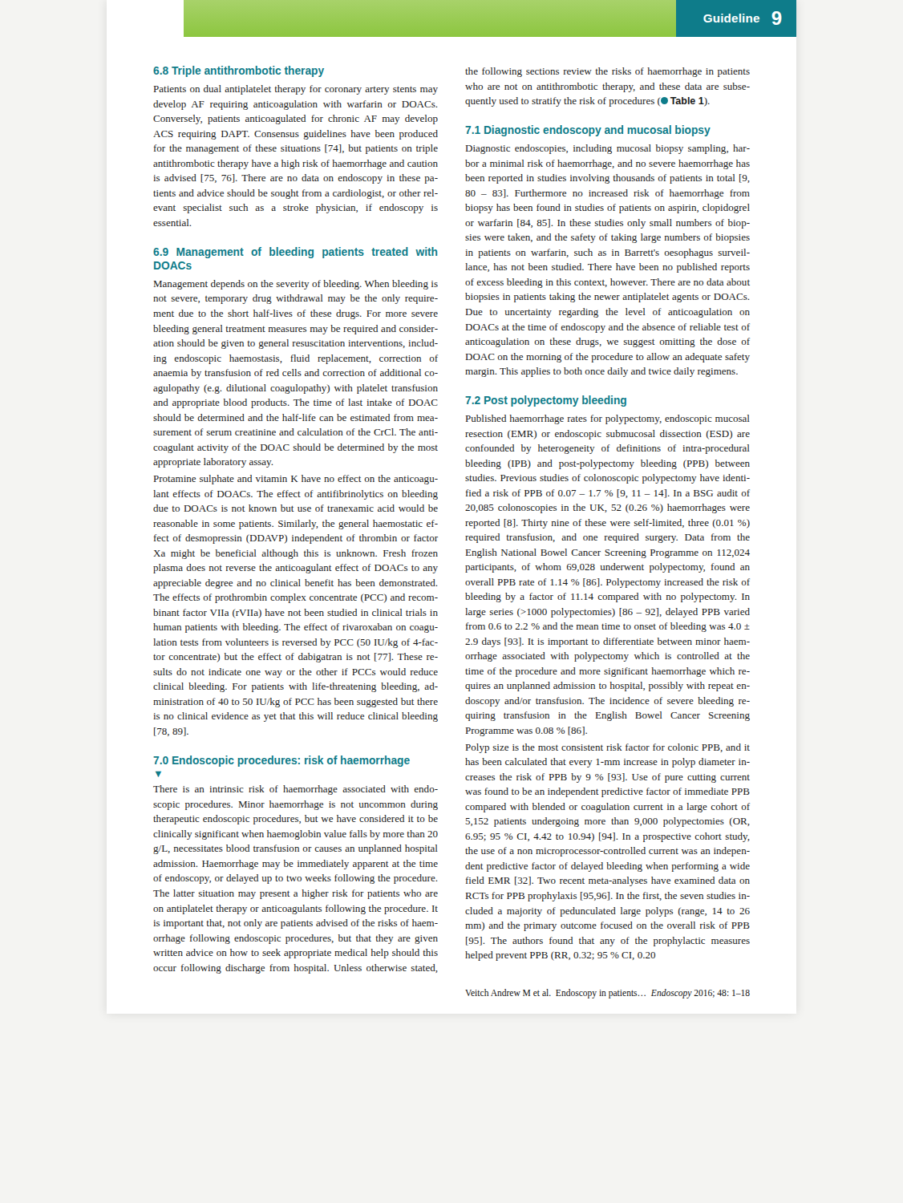Guideline 9
6.8 Triple antithrombotic therapy
Patients on dual antiplatelet therapy for coronary artery stents may develop AF requiring anticoagulation with warfarin or DOACs. Conversely, patients anticoagulated for chronic AF may develop ACS requiring DAPT. Consensus guidelines have been produced for the management of these situations [74], but patients on triple antithrombotic therapy have a high risk of haemorrhage and caution is advised [75, 76]. There are no data on endoscopy in these patients and advice should be sought from a cardiologist, or other relevant specialist such as a stroke physician, if endoscopy is essential.
6.9 Management of bleeding patients treated with DOACs
Management depends on the severity of bleeding. When bleeding is not severe, temporary drug withdrawal may be the only requirement due to the short half-lives of these drugs. For more severe bleeding general treatment measures may be required and consideration should be given to general resuscitation interventions, including endoscopic haemostasis, fluid replacement, correction of anaemia by transfusion of red cells and correction of additional coagulopathy (e.g. dilutional coagulopathy) with platelet transfusion and appropriate blood products. The time of last intake of DOAC should be determined and the half-life can be estimated from measurement of serum creatinine and calculation of the CrCl. The anticoagulant activity of the DOAC should be determined by the most appropriate laboratory assay.
Protamine sulphate and vitamin K have no effect on the anticoagulant effects of DOACs. The effect of antifibrinolytics on bleeding due to DOACs is not known but use of tranexamic acid would be reasonable in some patients. Similarly, the general haemostatic effect of desmopressin (DDAVP) independent of thrombin or factor Xa might be beneficial although this is unknown. Fresh frozen plasma does not reverse the anticoagulant effect of DOACs to any appreciable degree and no clinical benefit has been demonstrated. The effects of prothrombin complex concentrate (PCC) and recombinant factor VIIa (rVIIa) have not been studied in clinical trials in human patients with bleeding. The effect of rivaroxaban on coagulation tests from volunteers is reversed by PCC (50 IU/kg of 4-factor concentrate) but the effect of dabigatran is not [77]. These results do not indicate one way or the other if PCCs would reduce clinical bleeding. For patients with life-threatening bleeding, administration of 40 to 50 IU/kg of PCC has been suggested but there is no clinical evidence as yet that this will reduce clinical bleeding [78, 89].
7.0 Endoscopic procedures: risk of haemorrhage▼
There is an intrinsic risk of haemorrhage associated with endoscopic procedures. Minor haemorrhage is not uncommon during therapeutic endoscopic procedures, but we have considered it to be clinically significant when haemoglobin value falls by more than 20 g/L, necessitates blood transfusion or causes an unplanned hospital admission. Haemorrhage may be immediately apparent at the time of endoscopy, or delayed up to two weeks following the procedure. The latter situation may present a higher risk for patients who are on antiplatelet therapy or anticoagulants following the procedure. It is important that, not only are patients advised of the risks of haemorrhage following endoscopic procedures, but that they are given written advice on how to seek appropriate medical help should this occur following discharge from hospital. Unless otherwise stated, the following sections review the risks of haemorrhage in patients who are not on antithrombotic therapy, and these data are subsequently used to stratify the risk of procedures ( Table 1).
7.1 Diagnostic endoscopy and mucosal biopsy
Diagnostic endoscopies, including mucosal biopsy sampling, harbor a minimal risk of haemorrhage, and no severe haemorrhage has been reported in studies involving thousands of patients in total [9, 80 – 83]. Furthermore no increased risk of haemorrhage from biopsy has been found in studies of patients on aspirin, clopidogrel or warfarin [84, 85]. In these studies only small numbers of biopsies were taken, and the safety of taking large numbers of biopsies in patients on warfarin, such as in Barrett's oesophagus surveillance, has not been studied. There have been no published reports of excess bleeding in this context, however. There are no data about biopsies in patients taking the newer antiplatelet agents or DOACs. Due to uncertainty regarding the level of anticoagulation on DOACs at the time of endoscopy and the absence of reliable test of anticoagulation on these drugs, we suggest omitting the dose of DOAC on the morning of the procedure to allow an adequate safety margin. This applies to both once daily and twice daily regimens.
7.2 Post polypectomy bleeding
Published haemorrhage rates for polypectomy, endoscopic mucosal resection (EMR) or endoscopic submucosal dissection (ESD) are confounded by heterogeneity of definitions of intra-procedural bleeding (IPB) and post-polypectomy bleeding (PPB) between studies. Previous studies of colonoscopic polypectomy have identified a risk of PPB of 0.07 – 1.7 % [9, 11 – 14]. In a BSG audit of 20,085 colonoscopies in the UK, 52 (0.26 %) haemorrhages were reported [8]. Thirty nine of these were self-limited, three (0.01 %) required transfusion, and one required surgery. Data from the English National Bowel Cancer Screening Programme on 112,024 participants, of whom 69,028 underwent polypectomy, found an overall PPB rate of 1.14 % [86]. Polypectomy increased the risk of bleeding by a factor of 11.14 compared with no polypectomy. In large series (>1000 polypectomies) [86 – 92], delayed PPB varied from 0.6 to 2.2 % and the mean time to onset of bleeding was 4.0 ± 2.9 days [93]. It is important to differentiate between minor haemorrhage associated with polypectomy which is controlled at the time of the procedure and more significant haemorrhage which requires an unplanned admission to hospital, possibly with repeat endoscopy and/or transfusion. The incidence of severe bleeding requiring transfusion in the English Bowel Cancer Screening Programme was 0.08 % [86].
Polyp size is the most consistent risk factor for colonic PPB, and it has been calculated that every 1-mm increase in polyp diameter increases the risk of PPB by 9 % [93]. Use of pure cutting current was found to be an independent predictive factor of immediate PPB compared with blended or coagulation current in a large cohort of 5,152 patients undergoing more than 9,000 polypectomies (OR, 6.95; 95 % CI, 4.42 to 10.94) [94]. In a prospective cohort study, the use of a non microprocessor-controlled current was an independent predictive factor of delayed bleeding when performing a wide field EMR [32]. Two recent meta-analyses have examined data on RCTs for PPB prophylaxis [95,96]. In the first, the seven studies included a majority of pedunculated large polyps (range, 14 to 26 mm) and the primary outcome focused on the overall risk of PPB [95]. The authors found that any of the prophylactic measures helped prevent PPB (RR, 0.32; 95 % CI, 0.20
Veitch Andrew M et al. Endoscopy in patients… Endoscopy 2016; 48: 1–18